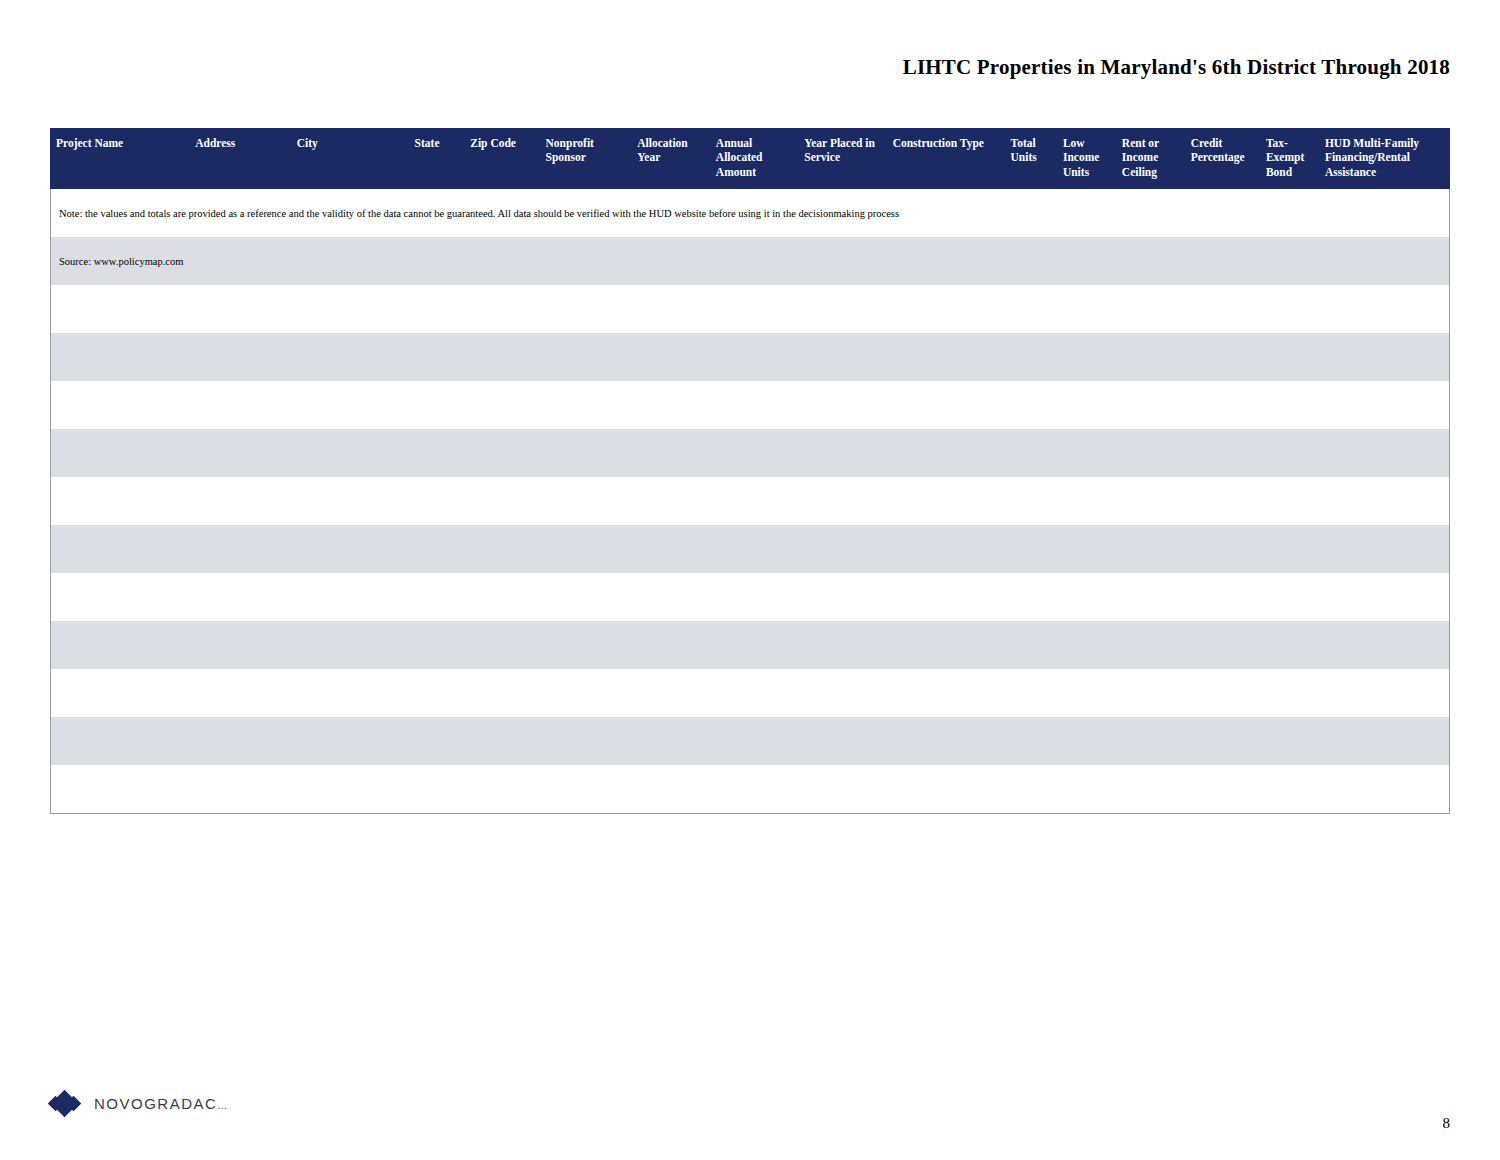LIHTC Properties in Maryland's 6th District Through 2018
| Project Name | Address | City | State | Zip Code | Nonprofit Sponsor | Allocation Year | Annual Allocated Amount | Year Placed in Service | Construction Type | Total Units | Low Income Units | Rent or Income Ceiling | Credit Percentage | Tax-Exempt Bond | HUD Multi-Family Financing/Rental Assistance |
| --- | --- | --- | --- | --- | --- | --- | --- | --- | --- | --- | --- | --- | --- | --- | --- |
| Note: the values and totals are provided as a reference and the validity of the data cannot be guaranteed. All data should be verified with the HUD website before using it in the decisionmaking process |
| Source: www.policymap.com |
NOVOGRADAC…
8